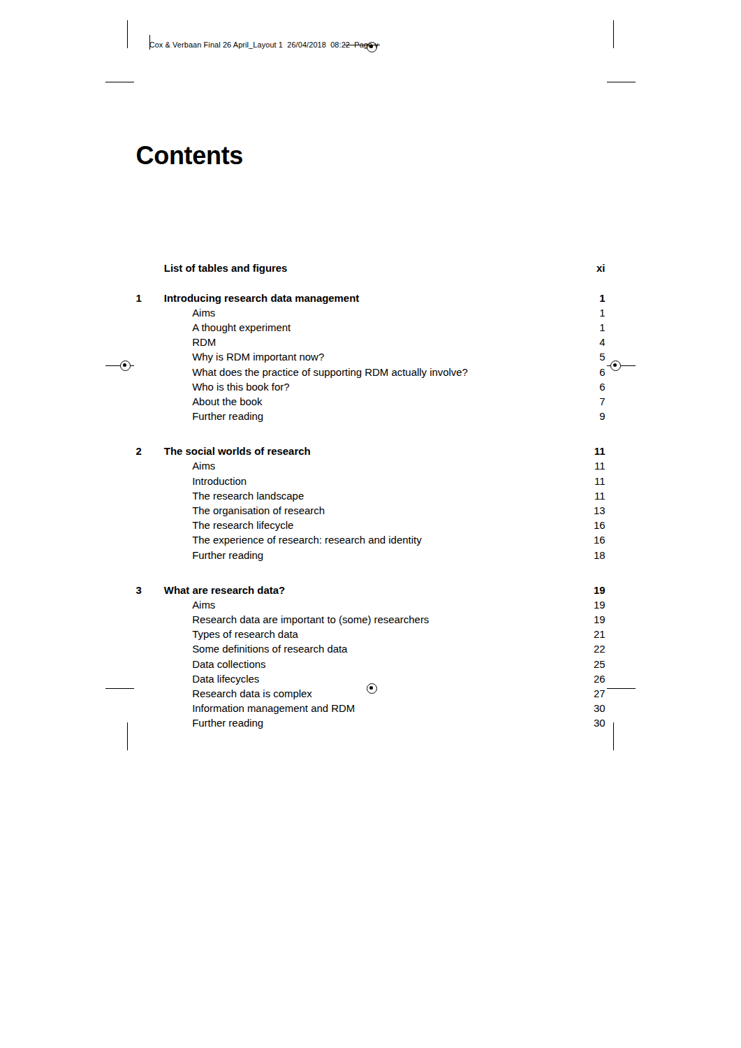Cox & Verbaan Final 26 April_Layout 1 26/04/2018 08:22 Page v
Contents
List of tables and figures xi
1 Introducing research data management 1
Aims 1
A thought experiment 1
RDM 4
Why is RDM important now? 5
What does the practice of supporting RDM actually involve? 6
Who is this book for? 6
About the book 7
Further reading 9
2 The social worlds of research 11
Aims 11
Introduction 11
The research landscape 11
The organisation of research 13
The research lifecycle 16
The experience of research: research and identity 16
Further reading 18
3 What are research data? 19
Aims 19
Research data are important to (some) researchers 19
Types of research data 21
Some definitions of research data 22
Data collections 25
Data lifecycles 26
Research data is complex 27
Information management and RDM 30
Further reading 30